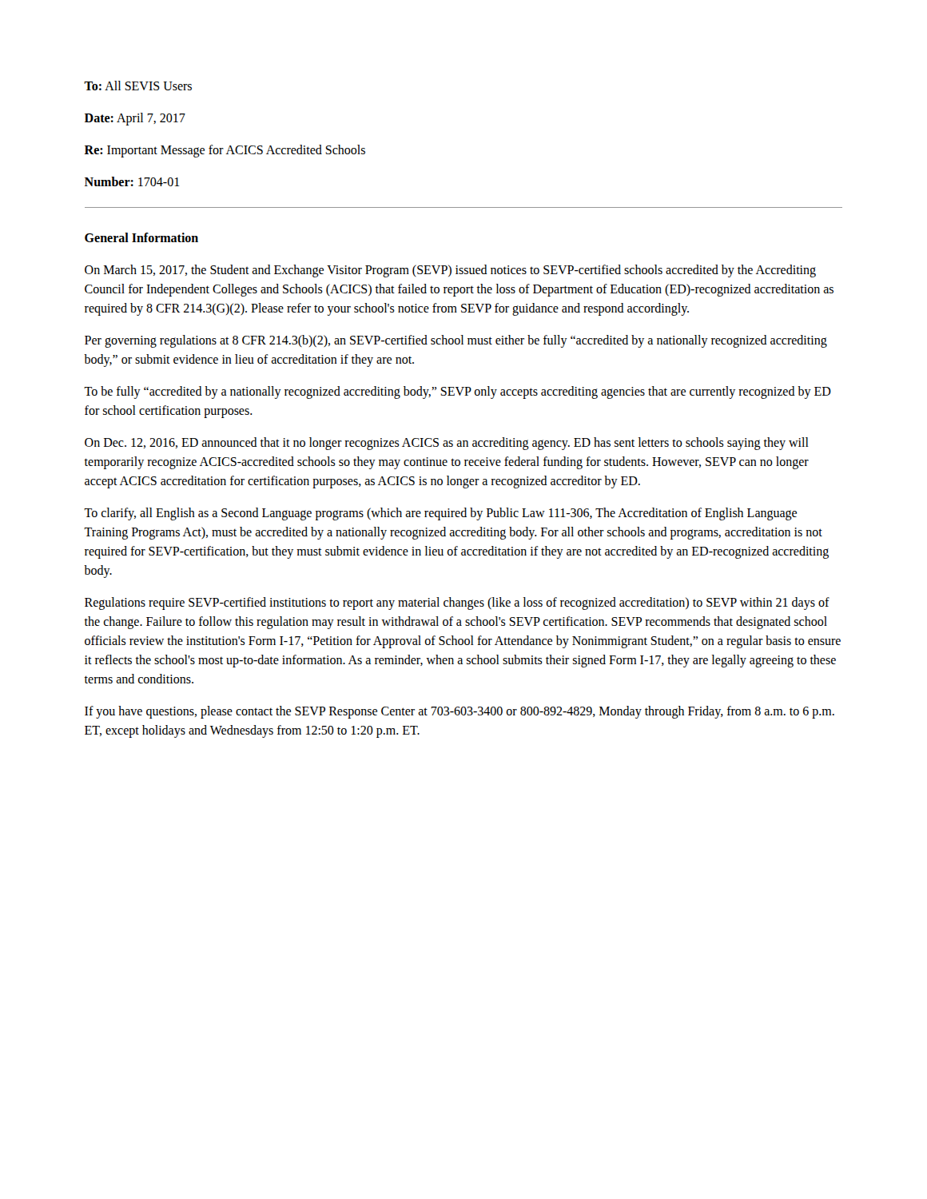To: All SEVIS Users
Date: April 7, 2017
Re: Important Message for ACICS Accredited Schools
Number: 1704-01
General Information
On March 15, 2017, the Student and Exchange Visitor Program (SEVP) issued notices to SEVP-certified schools accredited by the Accrediting Council for Independent Colleges and Schools (ACICS) that failed to report the loss of Department of Education (ED)-recognized accreditation as required by 8 CFR 214.3(G)(2). Please refer to your school's notice from SEVP for guidance and respond accordingly.
Per governing regulations at 8 CFR 214.3(b)(2), an SEVP-certified school must either be fully “accredited by a nationally recognized accrediting body,” or submit evidence in lieu of accreditation if they are not.
To be fully “accredited by a nationally recognized accrediting body,” SEVP only accepts accrediting agencies that are currently recognized by ED for school certification purposes.
On Dec. 12, 2016, ED announced that it no longer recognizes ACICS as an accrediting agency. ED has sent letters to schools saying they will temporarily recognize ACICS-accredited schools so they may continue to receive federal funding for students. However, SEVP can no longer accept ACICS accreditation for certification purposes, as ACICS is no longer a recognized accreditor by ED.
To clarify, all English as a Second Language programs (which are required by Public Law 111-306, The Accreditation of English Language Training Programs Act), must be accredited by a nationally recognized accrediting body. For all other schools and programs, accreditation is not required for SEVP-certification, but they must submit evidence in lieu of accreditation if they are not accredited by an ED-recognized accrediting body.
Regulations require SEVP-certified institutions to report any material changes (like a loss of recognized accreditation) to SEVP within 21 days of the change. Failure to follow this regulation may result in withdrawal of a school's SEVP certification. SEVP recommends that designated school officials review the institution's Form I-17, “Petition for Approval of School for Attendance by Nonimmigrant Student,” on a regular basis to ensure it reflects the school's most up-to-date information. As a reminder, when a school submits their signed Form I-17, they are legally agreeing to these terms and conditions.
If you have questions, please contact the SEVP Response Center at 703-603-3400 or 800-892-4829, Monday through Friday, from 8 a.m. to 6 p.m. ET, except holidays and Wednesdays from 12:50 to 1:20 p.m. ET.